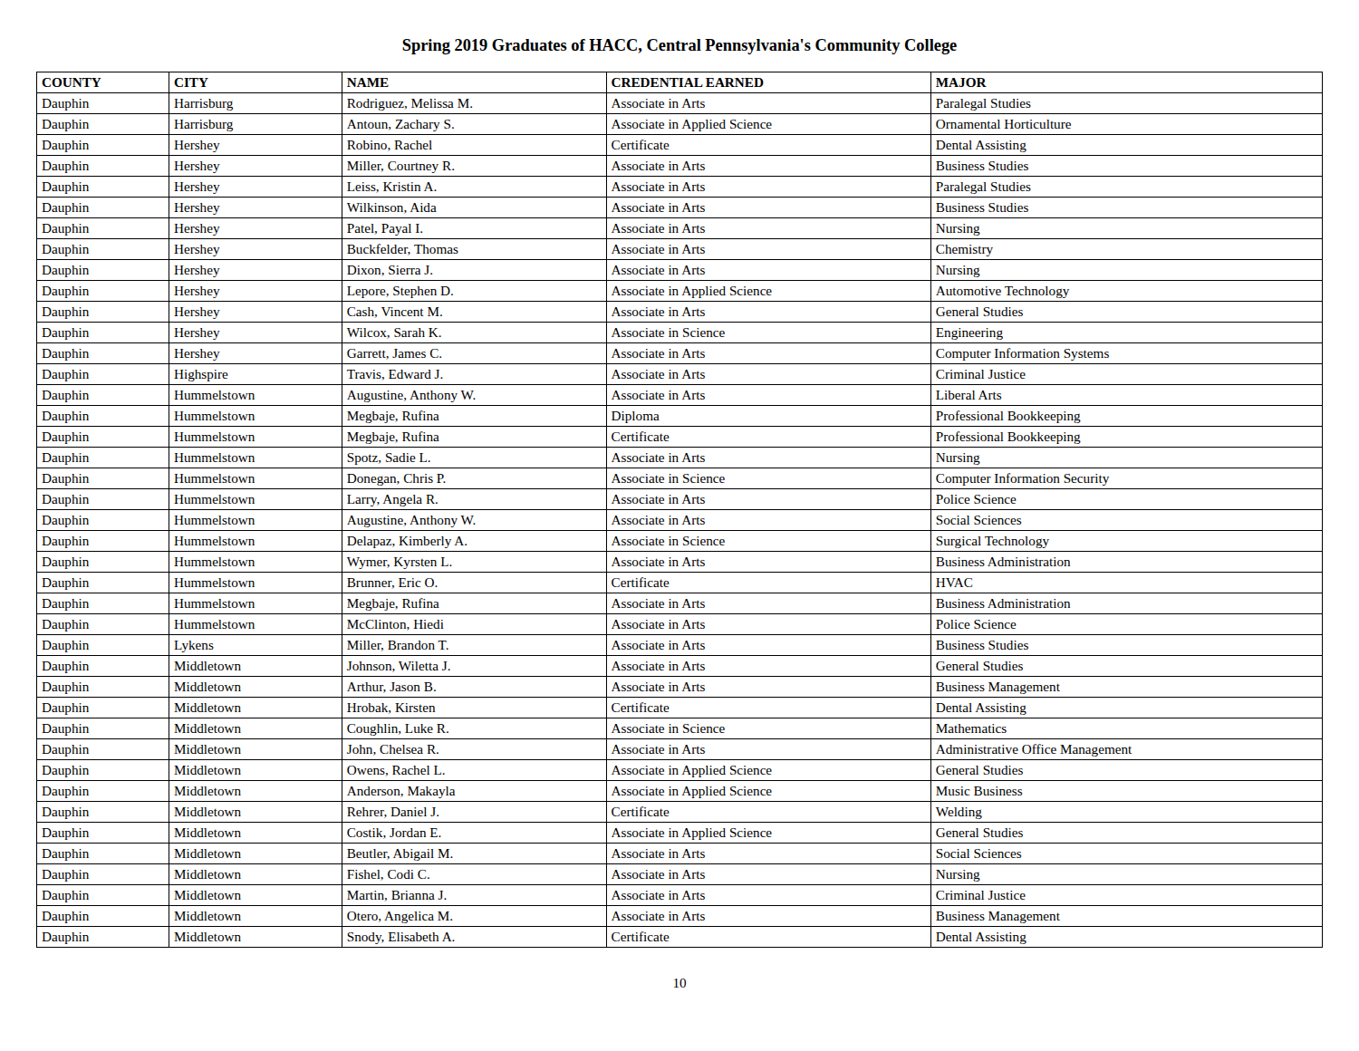Spring 2019 Graduates of HACC, Central Pennsylvania's Community College
| COUNTY | CITY | NAME | CREDENTIAL EARNED | MAJOR |
| --- | --- | --- | --- | --- |
| Dauphin | Harrisburg | Rodriguez, Melissa M. | Associate in Arts | Paralegal Studies |
| Dauphin | Harrisburg | Antoun, Zachary S. | Associate in Applied Science | Ornamental Horticulture |
| Dauphin | Hershey | Robino, Rachel | Certificate | Dental Assisting |
| Dauphin | Hershey | Miller, Courtney R. | Associate in Arts | Business Studies |
| Dauphin | Hershey | Leiss, Kristin A. | Associate in Arts | Paralegal Studies |
| Dauphin | Hershey | Wilkinson, Aida | Associate in Arts | Business Studies |
| Dauphin | Hershey | Patel, Payal I. | Associate in Arts | Nursing |
| Dauphin | Hershey | Buckfelder, Thomas | Associate in Arts | Chemistry |
| Dauphin | Hershey | Dixon, Sierra J. | Associate in Arts | Nursing |
| Dauphin | Hershey | Lepore, Stephen D. | Associate in Applied Science | Automotive Technology |
| Dauphin | Hershey | Cash, Vincent M. | Associate in Arts | General Studies |
| Dauphin | Hershey | Wilcox, Sarah K. | Associate in Science | Engineering |
| Dauphin | Hershey | Garrett, James C. | Associate in Arts | Computer Information Systems |
| Dauphin | Highspire | Travis, Edward J. | Associate in Arts | Criminal Justice |
| Dauphin | Hummelstown | Augustine, Anthony W. | Associate in Arts | Liberal Arts |
| Dauphin | Hummelstown | Megbaje, Rufina | Diploma | Professional Bookkeeping |
| Dauphin | Hummelstown | Megbaje, Rufina | Certificate | Professional Bookkeeping |
| Dauphin | Hummelstown | Spotz, Sadie L. | Associate in Arts | Nursing |
| Dauphin | Hummelstown | Donegan, Chris P. | Associate in Science | Computer Information Security |
| Dauphin | Hummelstown | Larry, Angela R. | Associate in Arts | Police Science |
| Dauphin | Hummelstown | Augustine, Anthony W. | Associate in Arts | Social Sciences |
| Dauphin | Hummelstown | Delapaz, Kimberly A. | Associate in Science | Surgical Technology |
| Dauphin | Hummelstown | Wymer, Kyrsten L. | Associate in Arts | Business Administration |
| Dauphin | Hummelstown | Brunner, Eric O. | Certificate | HVAC |
| Dauphin | Hummelstown | Megbaje, Rufina | Associate in Arts | Business Administration |
| Dauphin | Hummelstown | McClinton, Hiedi | Associate in Arts | Police Science |
| Dauphin | Lykens | Miller, Brandon T. | Associate in Arts | Business Studies |
| Dauphin | Middletown | Johnson, Wiletta J. | Associate in Arts | General Studies |
| Dauphin | Middletown | Arthur, Jason B. | Associate in Arts | Business Management |
| Dauphin | Middletown | Hrobak, Kirsten | Certificate | Dental Assisting |
| Dauphin | Middletown | Coughlin, Luke R. | Associate in Science | Mathematics |
| Dauphin | Middletown | John, Chelsea R. | Associate in Arts | Administrative Office Management |
| Dauphin | Middletown | Owens, Rachel L. | Associate in Applied Science | General Studies |
| Dauphin | Middletown | Anderson, Makayla | Associate in Applied Science | Music Business |
| Dauphin | Middletown | Rehrer, Daniel J. | Certificate | Welding |
| Dauphin | Middletown | Costik, Jordan E. | Associate in Applied Science | General Studies |
| Dauphin | Middletown | Beutler, Abigail M. | Associate in Arts | Social Sciences |
| Dauphin | Middletown | Fishel, Codi C. | Associate in Arts | Nursing |
| Dauphin | Middletown | Martin, Brianna J. | Associate in Arts | Criminal Justice |
| Dauphin | Middletown | Otero, Angelica M. | Associate in Arts | Business Management |
| Dauphin | Middletown | Snody, Elisabeth A. | Certificate | Dental Assisting |
10